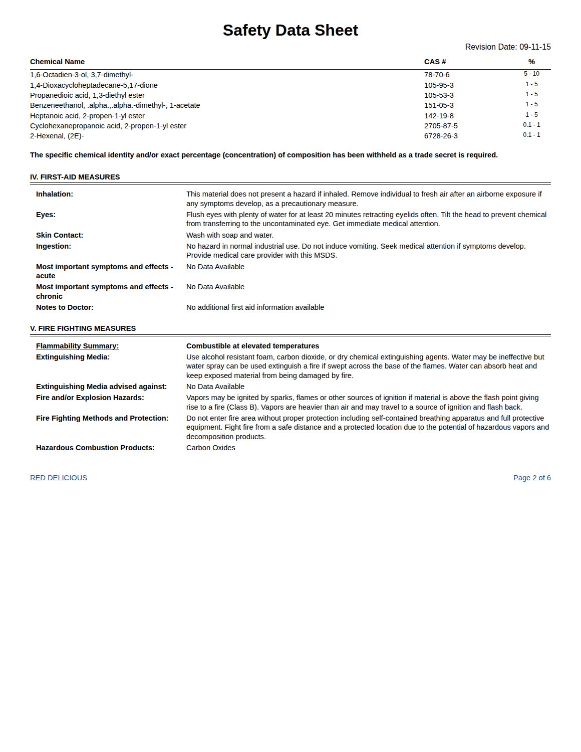Safety Data Sheet
Revision Date: 09-11-15
| Chemical Name | CAS # | % |
| --- | --- | --- |
| 1,6-Octadien-3-ol, 3,7-dimethyl- | 78-70-6 | 5 - 10 |
| 1,4-Dioxacycloheptadecane-5,17-dione | 105-95-3 | 1 - 5 |
| Propanedioic acid, 1,3-diethyl ester | 105-53-3 | 1 - 5 |
| Benzeneethanol, .alpha.,.alpha.-dimethyl-, 1-acetate | 151-05-3 | 1 - 5 |
| Heptanoic acid, 2-propen-1-yl ester | 142-19-8 | 1 - 5 |
| Cyclohexanepropanoic acid, 2-propen-1-yl ester | 2705-87-5 | 0.1 - 1 |
| 2-Hexenal, (2E)- | 6728-26-3 | 0.1 - 1 |
The specific chemical identity and/or exact percentage (concentration) of composition has been withheld as a trade secret is required.
IV. FIRST-AID MEASURES
| Inhalation: | This material does not present a hazard if inhaled. Remove individual to fresh air after an airborne exposure if any symptoms develop, as a precautionary measure. |
| Eyes: | Flush eyes with plenty of water for at least 20 minutes retracting eyelids often. Tilt the head to prevent chemical from transferring to the uncontaminated eye. Get immediate medical attention. |
| Skin Contact: | Wash with soap and water. |
| Ingestion: | No hazard in normal industrial use. Do not induce vomiting. Seek medical attention if symptoms develop. Provide medical care provider with this MSDS. |
| Most important symptoms and effects - acute | No Data Available |
| Most important symptoms and effects - chronic | No Data Available |
| Notes to Doctor: | No additional first aid information available |
V. FIRE FIGHTING MEASURES
| Flammability Summary: | Combustible at elevated temperatures |
| Extinguishing Media: | Use alcohol resistant foam, carbon dioxide, or dry chemical extinguishing agents. Water may be ineffective but water spray can be used extinguish a fire if swept across the base of the flames. Water can absorb heat and keep exposed material from being damaged by fire. |
| Extinguishing Media advised against: | No Data Available |
| Fire and/or Explosion Hazards: | Vapors may be ignited by sparks, flames or other sources of ignition if material is above the flash point giving rise to a fire (Class B). Vapors are heavier than air and may travel to a source of ignition and flash back. |
| Fire Fighting Methods and Protection: | Do not enter fire area without proper protection including self-contained breathing apparatus and full protective equipment. Fight fire from a safe distance and a protected location due to the potential of hazardous vapors and decomposition products. |
| Hazardous Combustion Products: | Carbon Oxides |
RED DELICIOUS
Page 2 of 6